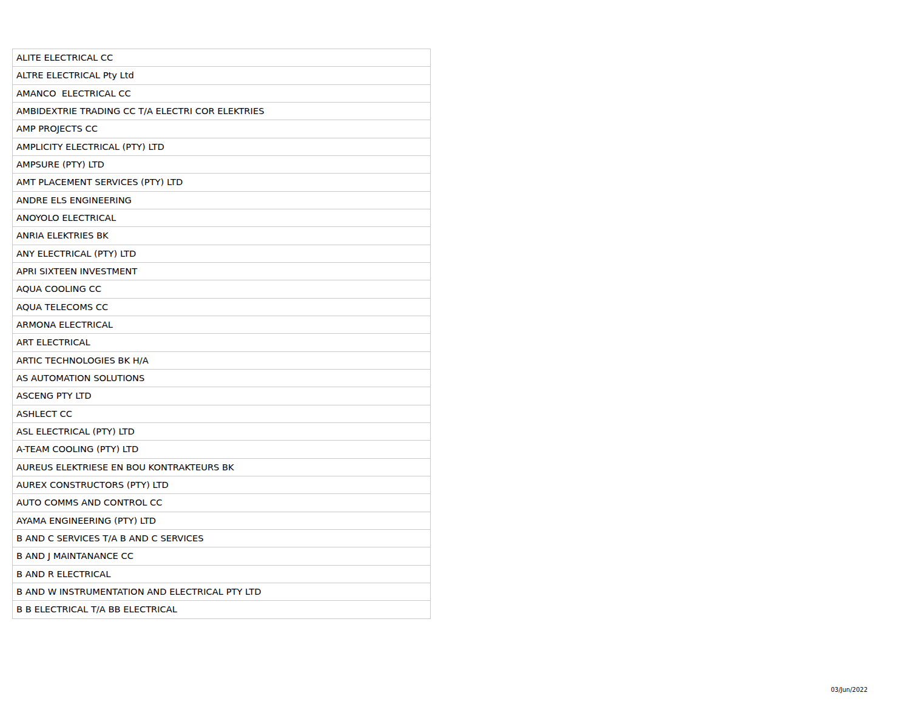ALITE ELECTRICAL CC
ALTRE ELECTRICAL Pty Ltd
AMANCO ELECTRICAL CC
AMBIDEXTRIE TRADING CC T/A ELECTRI COR ELEKTRIES
AMP PROJECTS CC
AMPLICITY ELECTRICAL (PTY) LTD
AMPSURE (PTY) LTD
AMT PLACEMENT SERVICES (PTY) LTD
ANDRE ELS ENGINEERING
ANOYOLO ELECTRICAL
ANRIA ELEKTRIES BK
ANY ELECTRICAL (PTY) LTD
APRI SIXTEEN INVESTMENT
AQUA COOLING CC
AQUA TELECOMS CC
ARMONA ELECTRICAL
ART ELECTRICAL
ARTIC TECHNOLOGIES BK H/A
AS AUTOMATION SOLUTIONS
ASCENG PTY LTD
ASHLECT CC
ASL ELECTRICAL (PTY) LTD
A-TEAM COOLING (PTY) LTD
AUREUS ELEKTRIESE EN BOU KONTRAKTEURS BK
AUREX CONSTRUCTORS (PTY) LTD
AUTO COMMS AND CONTROL CC
AYAMA ENGINEERING (PTY) LTD
B AND C SERVICES T/A B AND C SERVICES
B AND J MAINTANANCE CC
B AND R ELECTRICAL
B AND W INSTRUMENTATION AND ELECTRICAL PTY LTD
B B ELECTRICAL T/A BB ELECTRICAL
03/Jun/2022